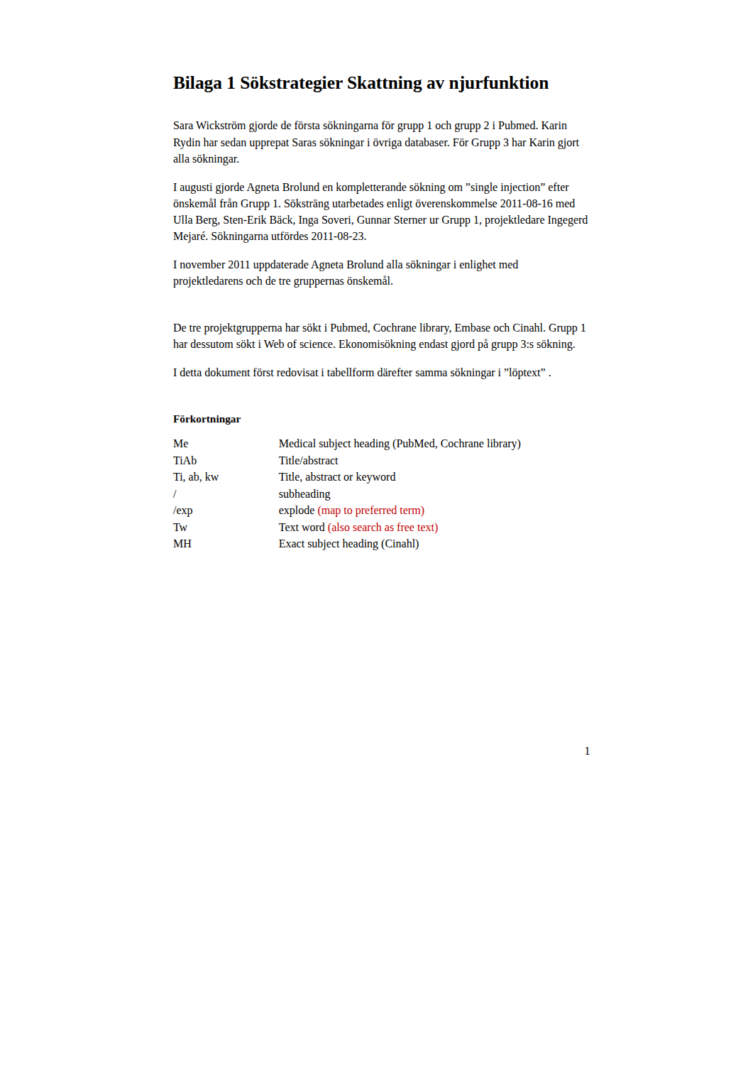Bilaga 1 Sökstrategier Skattning av njurfunktion
Sara Wickström gjorde de första sökningarna för grupp 1 och grupp 2 i Pubmed. Karin Rydin har sedan upprepat Saras sökningar i övriga databaser. För Grupp 3 har Karin gjort alla sökningar.
I augusti gjorde Agneta Brolund en kompletterande sökning om ”single injection” efter önskemål från Grupp 1. Söksträng utarbetades enligt överenskommelse 2011-08-16 med Ulla Berg, Sten-Erik Bäck, Inga Soveri, Gunnar Sterner ur Grupp 1, projektledare Ingegerd Mejaré. Sökningarna utfördes 2011-08-23.
I november 2011 uppdaterade Agneta Brolund alla sökningar i enlighet med projektledarens och de tre gruppernas önskemål.
De tre projektgrupperna har sökt i Pubmed, Cochrane library, Embase och Cinahl. Grupp 1 har dessutom sökt i Web of science. Ekonomisökning endast gjord på grupp 3:s sökning.
I detta dokument först redovisat i tabellform därefter samma sökningar i ”löptext” .
Förkortningar
| Me | Medical subject heading (PubMed, Cochrane library) |
| TiAb | Title/abstract |
| Ti, ab, kw | Title, abstract or keyword |
| / | subheading |
| /exp | explode (map to preferred term) |
| Tw | Text word (also search as free text) |
| MH | Exact subject heading (Cinahl) |
1